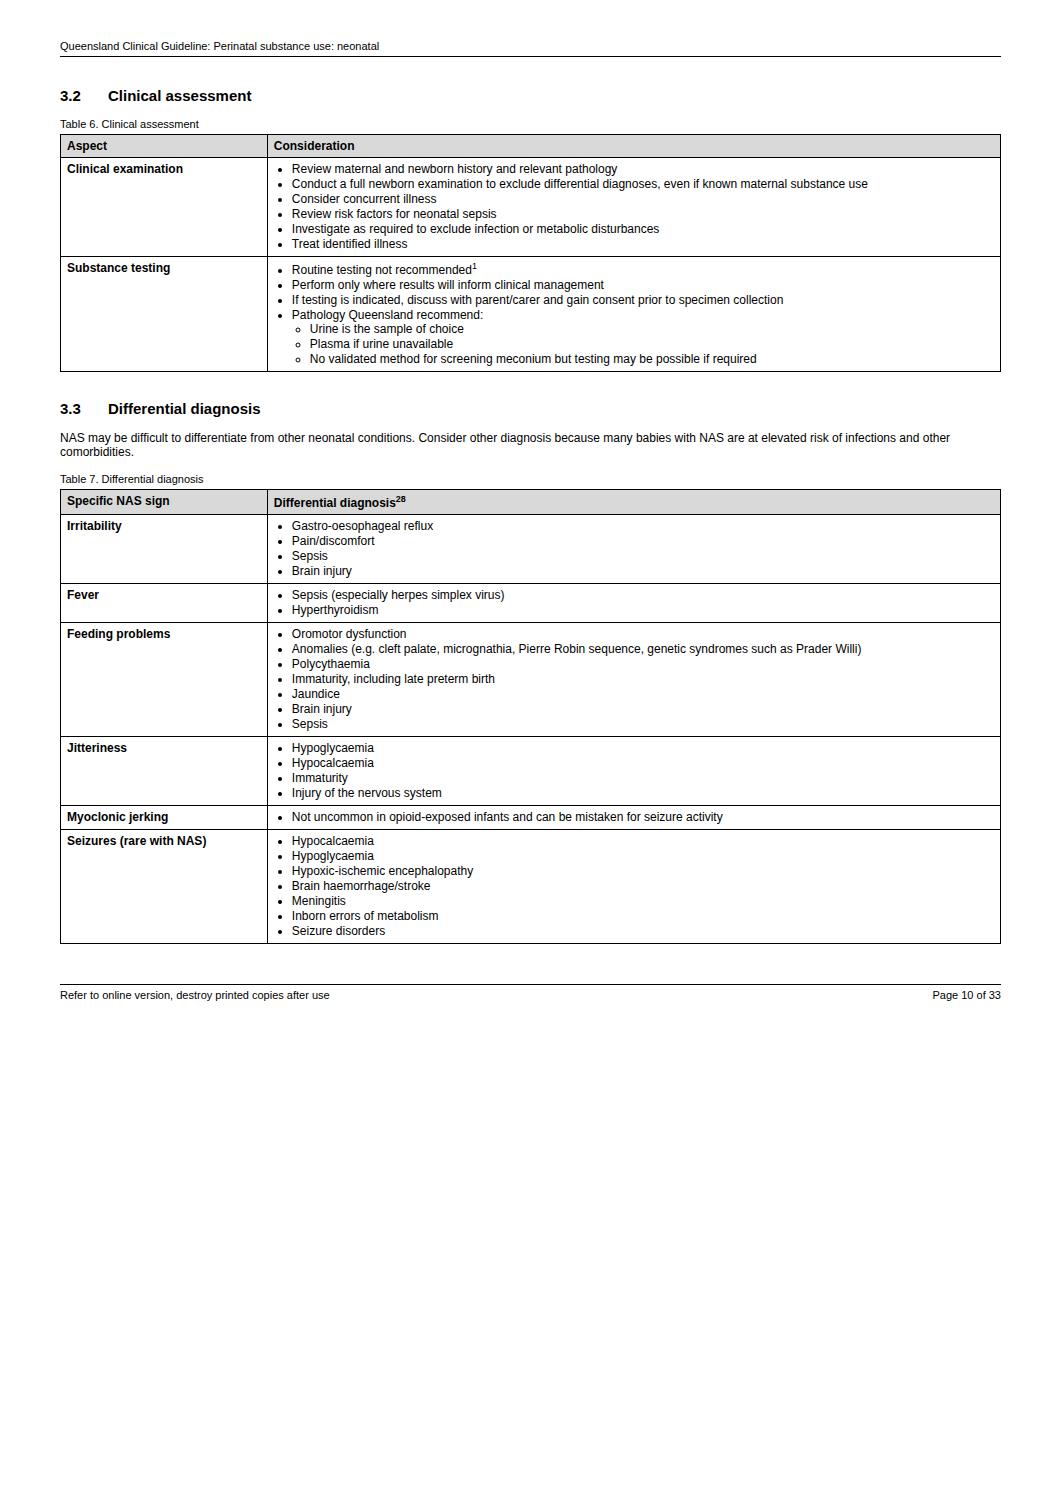Queensland Clinical Guideline: Perinatal substance use: neonatal
3.2 Clinical assessment
Table 6. Clinical assessment
| Aspect | Consideration |
| --- | --- |
| Clinical examination | Review maternal and newborn history and relevant pathology Conduct a full newborn examination to exclude differential diagnoses, even if known maternal substance use Consider concurrent illness Review risk factors for neonatal sepsis Investigate as required to exclude infection or metabolic disturbances Treat identified illness |
| Substance testing | Routine testing not recommended 1 Perform only where results will inform clinical management If testing is indicated, discuss with parent/carer and gain consent prior to specimen collection Pathology Queensland recommend: Urine is the sample of choice Plasma if urine unavailable No validated method for screening meconium but testing may be possible if required |
3.3 Differential diagnosis
NAS may be difficult to differentiate from other neonatal conditions. Consider other diagnosis because many babies with NAS are at elevated risk of infections and other comorbidities.
Table 7. Differential diagnosis
| Specific NAS sign | Differential diagnosis 28 |
| --- | --- |
| Irritability | Gastro-oesophageal reflux Pain/discomfort Sepsis Brain injury |
| Fever | Sepsis (especially herpes simplex virus) Hyperthyroidism |
| Feeding problems | Oromotor dysfunction Anomalies (e.g. cleft palate, micrognathia, Pierre Robin sequence, genetic syndromes such as Prader Willi) Polycythaemia Immaturity, including late preterm birth Jaundice Brain injury Sepsis |
| Jitteriness | Hypoglycaemia Hypocalcaemia Immaturity Injury of the nervous system |
| Myoclonic jerking | Not uncommon in opioid-exposed infants and can be mistaken for seizure activity |
| Seizures (rare with NAS) | Hypocalcaemia Hypoglycaemia Hypoxic-ischemic encephalopathy Brain haemorrhage/stroke Meningitis Inborn errors of metabolism Seizure disorders |
Refer to online version, destroy printed copies after use Page 10 of 33